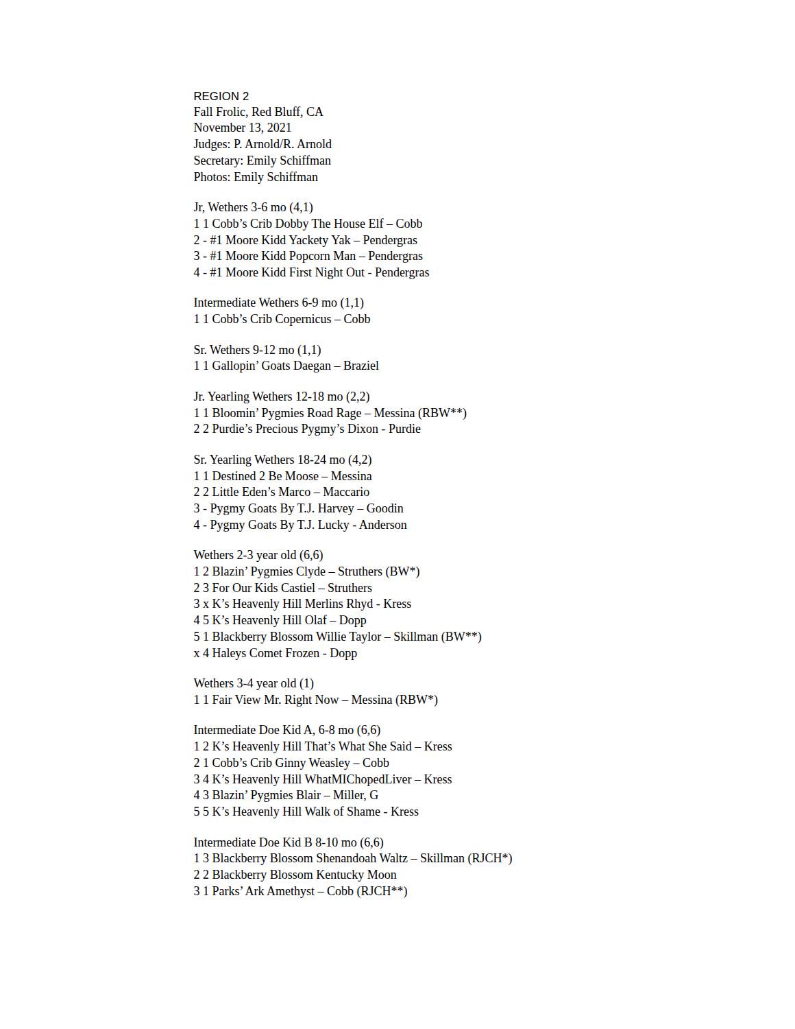REGION 2
Fall Frolic, Red Bluff, CA
November 13, 2021
Judges: P. Arnold/R. Arnold
Secretary: Emily Schiffman
Photos: Emily Schiffman
Jr, Wethers 3-6 mo (4,1)
1 1 Cobb’s Crib Dobby The House Elf – Cobb
2 - #1 Moore Kidd Yackety Yak – Pendergras
3 - #1 Moore Kidd Popcorn Man – Pendergras
4 - #1 Moore Kidd First Night Out - Pendergras
Intermediate Wethers 6-9 mo (1,1)
1 1 Cobb’s Crib Copernicus – Cobb
Sr. Wethers 9-12 mo (1,1)
1 1 Gallopin’ Goats Daegan – Braziel
Jr. Yearling Wethers 12-18 mo (2,2)
1 1 Bloomin’ Pygmies Road Rage – Messina (RBW**)
2 2 Purdie’s Precious Pygmy’s Dixon - Purdie
Sr. Yearling Wethers 18-24 mo (4,2)
1 1 Destined 2 Be Moose – Messina
2 2 Little Eden’s Marco – Maccario
3 - Pygmy Goats By T.J. Harvey – Goodin
4 - Pygmy Goats By T.J. Lucky - Anderson
Wethers 2-3 year old (6,6)
1 2 Blazin’ Pygmies Clyde – Struthers (BW*)
2 3 For Our Kids Castiel – Struthers
3 x K’s Heavenly Hill Merlins Rhyd - Kress
4 5 K’s Heavenly Hill Olaf – Dopp
5 1 Blackberry Blossom Willie Taylor – Skillman (BW**)
x 4 Haleys Comet Frozen - Dopp
Wethers 3-4 year old (1)
1 1 Fair View Mr. Right Now – Messina (RBW*)
Intermediate Doe Kid A, 6-8 mo (6,6)
1 2 K’s Heavenly Hill That’s What She Said – Kress
2 1 Cobb’s Crib Ginny Weasley – Cobb
3 4 K’s Heavenly Hill WhatMIChopedLiver – Kress
4 3 Blazin’ Pygmies Blair – Miller, G
5 5 K’s Heavenly Hill Walk of Shame - Kress
Intermediate Doe Kid B 8-10 mo (6,6)
1 3 Blackberry Blossom Shenandoah Waltz – Skillman (RJCH*)
2 2 Blackberry Blossom Kentucky Moon
3 1 Parks’ Ark Amethyst – Cobb (RJCH**)